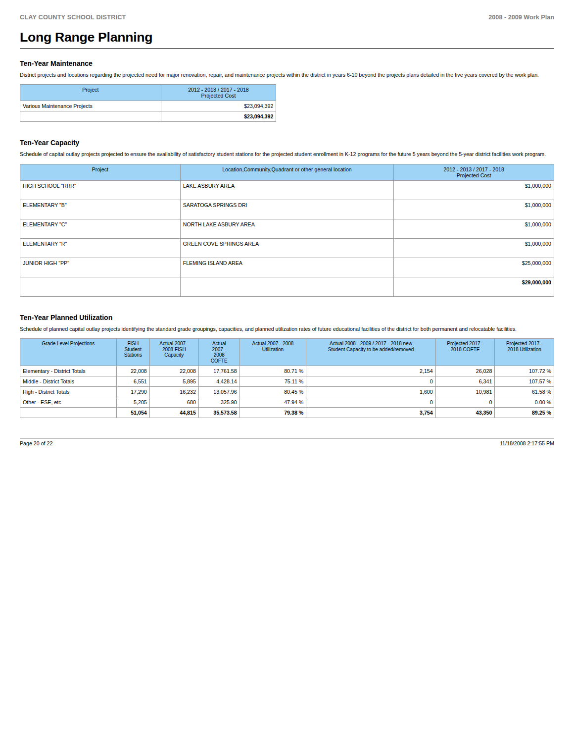CLAY COUNTY SCHOOL DISTRICT
2008 - 2009 Work Plan
Long Range Planning
Ten-Year Maintenance
District projects and locations regarding the projected need for major renovation, repair, and maintenance projects within the district in years 6-10 beyond the projects plans detailed in the five years covered by the work plan.
| Project | 2012 - 2013 / 2017 - 2018 Projected Cost |
| --- | --- |
| Various Maintenance Projects | $23,094,392 |
| | $23,094,392 |
Ten-Year Capacity
Schedule of capital outlay projects projected to ensure the availability of satisfactory student stations for the projected student enrollment in K-12 programs for the future 5 years beyond the 5-year district facilities work program.
| Project | Location,Community,Quadrant or other general location | 2012 - 2013 / 2017 - 2018 Projected Cost |
| --- | --- | --- |
| HIGH SCHOOL "RRR" | LAKE ASBURY AREA | $1,000,000 |
| ELEMENTARY "B" | SARATOGA SPRINGS DRI | $1,000,000 |
| ELEMENTARY "C" | NORTH LAKE ASBURY AREA | $1,000,000 |
| ELEMENTARY "R" | GREEN COVE SPRINGS AREA | $1,000,000 |
| JUNIOR HIGH "PP" | FLEMING ISLAND AREA | $25,000,000 |
| | | $29,000,000 |
Ten-Year Planned Utilization
Schedule of planned capital outlay projects identifying the standard grade groupings, capacities, and planned utilization rates of future educational facilities of the district for both permanent and relocatable facilities.
| Grade Level Projections | FISH Student Stations | Actual 2007 - 2008 FISH Capacity | Actual 2007 - 2008 COFTE | Actual 2007 - 2008 Utilization | Actual 2008 - 2009 / 2017 - 2018 new Student Capacity to be added/removed | Projected 2017 - 2018 COFTE | Projected 2017 - 2018 Utilization |
| --- | --- | --- | --- | --- | --- | --- | --- |
| Elementary - District Totals | 22,008 | 22,008 | 17,761.58 | 80.71 % | 2,154 | 26,028 | 107.72 % |
| Middle - District Totals | 6,551 | 5,895 | 4,428.14 | 75.11 % | 0 | 6,341 | 107.57 % |
| High - District Totals | 17,290 | 16,232 | 13,057.96 | 80.45 % | 1,600 | 10,981 | 61.58 % |
| Other - ESE, etc | 5,205 | 680 | 325.90 | 47.94 % | 0 | 0 | 0.00 % |
| | 51,054 | 44,815 | 35,573.58 | 79.38 % | 3,754 | 43,350 | 89.25 % |
Page 20 of 22
11/18/2008 2:17:55 PM